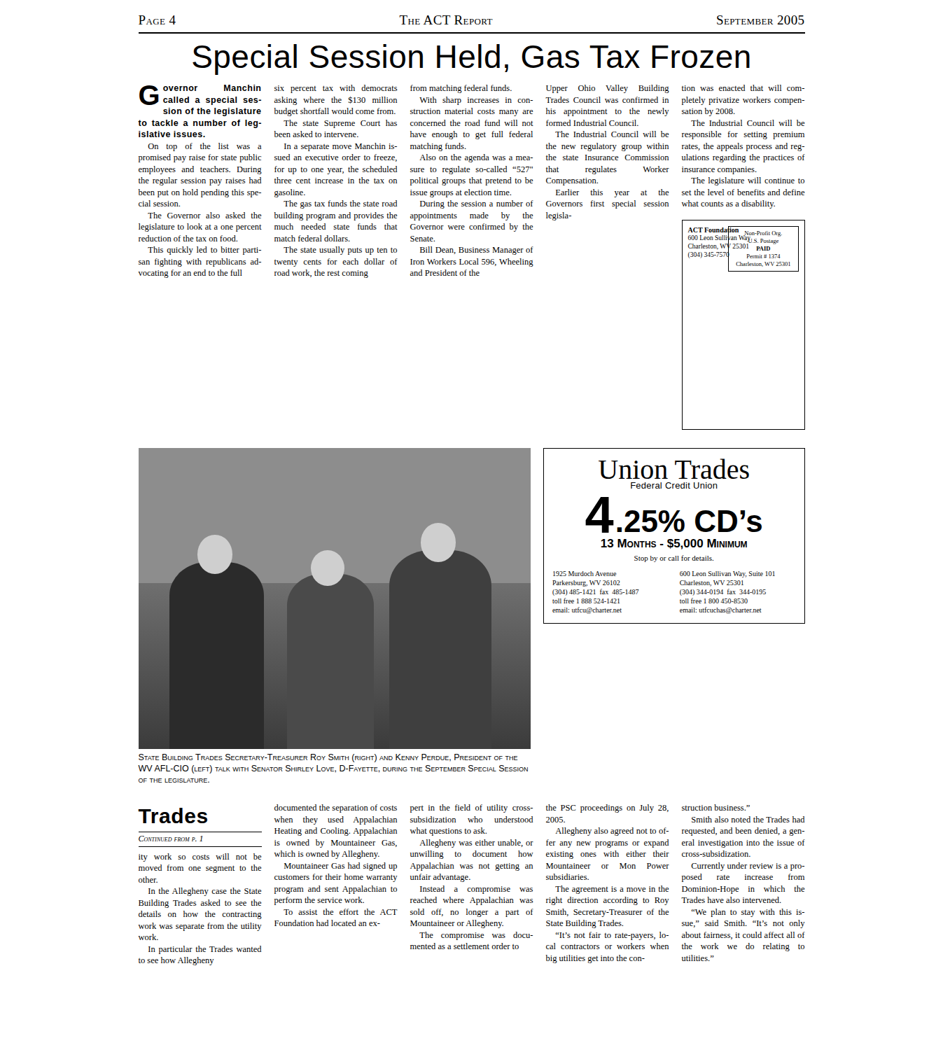Page 4
The ACT Report
September 2005
Special Session Held, Gas Tax Frozen
Governor Man­chin called a special session of the legislature to tackle a number of legislative issues.
On top of the list was a promised pay raise for state public employees and teachers. During the regular session pay raises had been put on hold pending this special session.
The Governor also asked the legislature to look at a one percent reduction of the tax on food.
This quickly led to bitter partisan fighting with republicans advocating for an end to the full
six percent tax with democrats asking where the $130 million budget shortfall would come from.
The state Supreme Court has been asked to intervene.
In a separate move Manchin issued an executive order to freeze, for up to one year, the scheduled three cent increase in the tax on gasoline.
The gas tax funds the state road building program and provides the much needed state funds that match federal dollars.
The state usually puts up ten to twenty cents for each dollar of road work, the rest coming
from matching federal funds.
With sharp increases in construction material costs many are concerned the road fund will not have enough to get full federal matching funds.
Also on the agenda was a measure to regulate so-called “527" political groups that pretend to be issue groups at election time.
During the session a number of appointments made by the Governor were confirmed by the Senate.
Bill Dean, Business Manager of Iron Workers Local 596, Wheeling and President of the
Upper Ohio Valley Building Trades Council was confirmed in his appointment to the newly formed Industrial Council.
The Industrial Council will be the new regulatory group within the state Insurance Commission that regulates Worker Compensation.
Earlier this year at the Governors first special session legisla-
tion was enacted that will completely privatize workers compensation by 2008.
The Industrial Council will be responsible for setting premium rates, the appeals process and regulations regarding the practices of insurance companies.
The legislature will continue to set the level of benefits and define what counts as a disability.
ACT Foundation
600 Leon Sullivan Way
Charleston, WV 25301
(304) 345-7570
Non-Profit Org.
U.S. Postage
PAID
Permit # 1374
Charleston, WV 25301
State Building Trades Secretary-Treasurer Roy Smith (right) and Kenny Perdue, President of the WV AFL-CIO (left) talk with Senator Shirley Love, D-Fayette, during the September Special Session of the legislature.
Union Trades
Federal Credit Union
4.25% CD’s
13 Months - $5,000 Minimum
Stop by or call for details.
1925 Murdoch Avenue
Parkersburg, WV 26102
(304) 485-1421 fax 485-1487
toll free 1 888 524-1421
email: utfcu@charter.net
600 Leon Sullivan Way, Suite 101
Charleston, WV 25301
(304) 344-0194 fax 344-0195
toll free 1 800 450-8530
email: utfcuchas@charter.net
Trades
Continued from p. 1
ity work so costs will not be moved from one segment to the other.
In the Allegheny case the State Building Trades asked to see the details on how the contracting work was separate from the utility work.
In particular the Trades wanted to see how Allegheny
documented the separation of costs when they used Appalachian Heating and Cooling. Appalachian is owned by Mountaineer Gas, which is owned by Allegheny.
Mountaineer Gas had signed up customers for their home warranty program and sent Appalachian to perform the service work.
To assist the effort the ACT Foundation had located an ex-
pert in the field of utility cross-subsidization who understood what questions to ask.
Allegheny was either unable, or unwilling to document how Appalachian was not getting an unfair advantage.
Instead a compromise was reached where Appalachian was sold off, no longer a part of Mountaineer or Allegheny.
The compromise was documented as a settlement order to
the PSC proceedings on July 28, 2005.
Allegheny also agreed not to offer any new programs or expand existing ones with either their Mountaineer or Mon Power subsidiaries.
The agreement is a move in the right direction according to Roy Smith, Secretary-Treasurer of the State Building Trades.
“It’s not fair to rate-payers, local contractors or workers when big utilities get into the con-
struction business.”
Smith also noted the Trades had requested, and been denied, a general investigation into the issue of cross-subsidization.
Currently under review is a proposed rate increase from Dominion-Hope in which the Trades have also intervened.
“We plan to stay with this issue,” said Smith. “It’s not only about fairness, it could affect all of the work we do relating to utilities.”